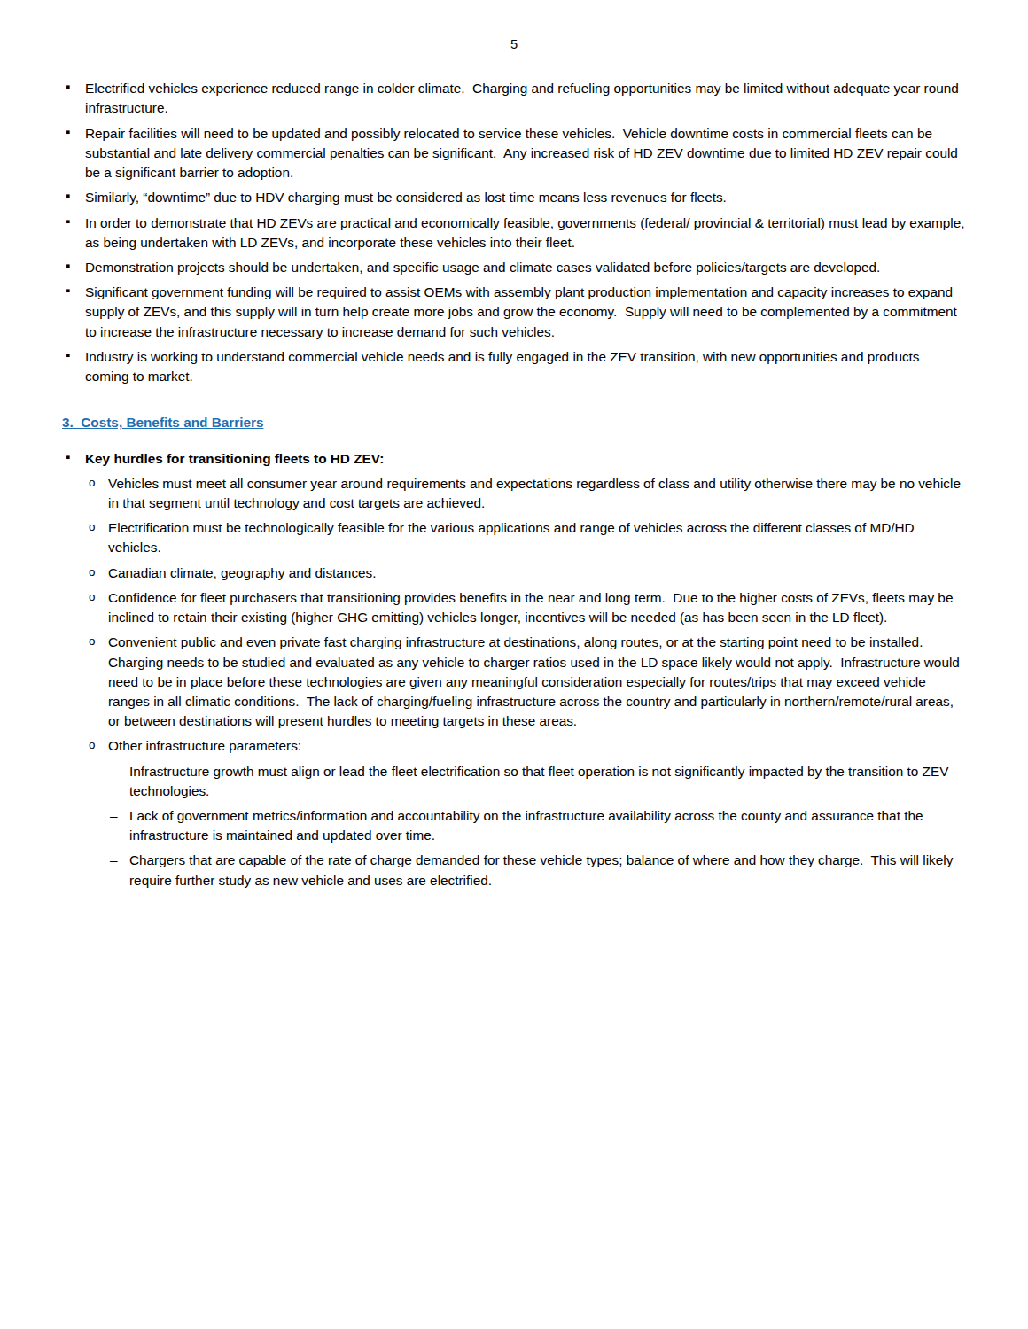5
Electrified vehicles experience reduced range in colder climate. Charging and refueling opportunities may be limited without adequate year round infrastructure.
Repair facilities will need to be updated and possibly relocated to service these vehicles. Vehicle downtime costs in commercial fleets can be substantial and late delivery commercial penalties can be significant. Any increased risk of HD ZEV downtime due to limited HD ZEV repair could be a significant barrier to adoption.
Similarly, “downtime” due to HDV charging must be considered as lost time means less revenues for fleets.
In order to demonstrate that HD ZEVs are practical and economically feasible, governments (federal/ provincial & territorial) must lead by example, as being undertaken with LD ZEVs, and incorporate these vehicles into their fleet.
Demonstration projects should be undertaken, and specific usage and climate cases validated before policies/targets are developed.
Significant government funding will be required to assist OEMs with assembly plant production implementation and capacity increases to expand supply of ZEVs, and this supply will in turn help create more jobs and grow the economy. Supply will need to be complemented by a commitment to increase the infrastructure necessary to increase demand for such vehicles.
Industry is working to understand commercial vehicle needs and is fully engaged in the ZEV transition, with new opportunities and products coming to market.
3. Costs, Benefits and Barriers
Key hurdles for transitioning fleets to HD ZEV:
Vehicles must meet all consumer year around requirements and expectations regardless of class and utility otherwise there may be no vehicle in that segment until technology and cost targets are achieved.
Electrification must be technologically feasible for the various applications and range of vehicles across the different classes of MD/HD vehicles.
Canadian climate, geography and distances.
Confidence for fleet purchasers that transitioning provides benefits in the near and long term. Due to the higher costs of ZEVs, fleets may be inclined to retain their existing (higher GHG emitting) vehicles longer, incentives will be needed (as has been seen in the LD fleet).
Convenient public and even private fast charging infrastructure at destinations, along routes, or at the starting point need to be installed. Charging needs to be studied and evaluated as any vehicle to charger ratios used in the LD space likely would not apply. Infrastructure would need to be in place before these technologies are given any meaningful consideration especially for routes/trips that may exceed vehicle ranges in all climatic conditions. The lack of charging/fueling infrastructure across the country and particularly in northern/remote/rural areas, or between destinations will present hurdles to meeting targets in these areas.
Other infrastructure parameters:
Infrastructure growth must align or lead the fleet electrification so that fleet operation is not significantly impacted by the transition to ZEV technologies.
Lack of government metrics/information and accountability on the infrastructure availability across the county and assurance that the infrastructure is maintained and updated over time.
Chargers that are capable of the rate of charge demanded for these vehicle types; balance of where and how they charge. This will likely require further study as new vehicle and uses are electrified.